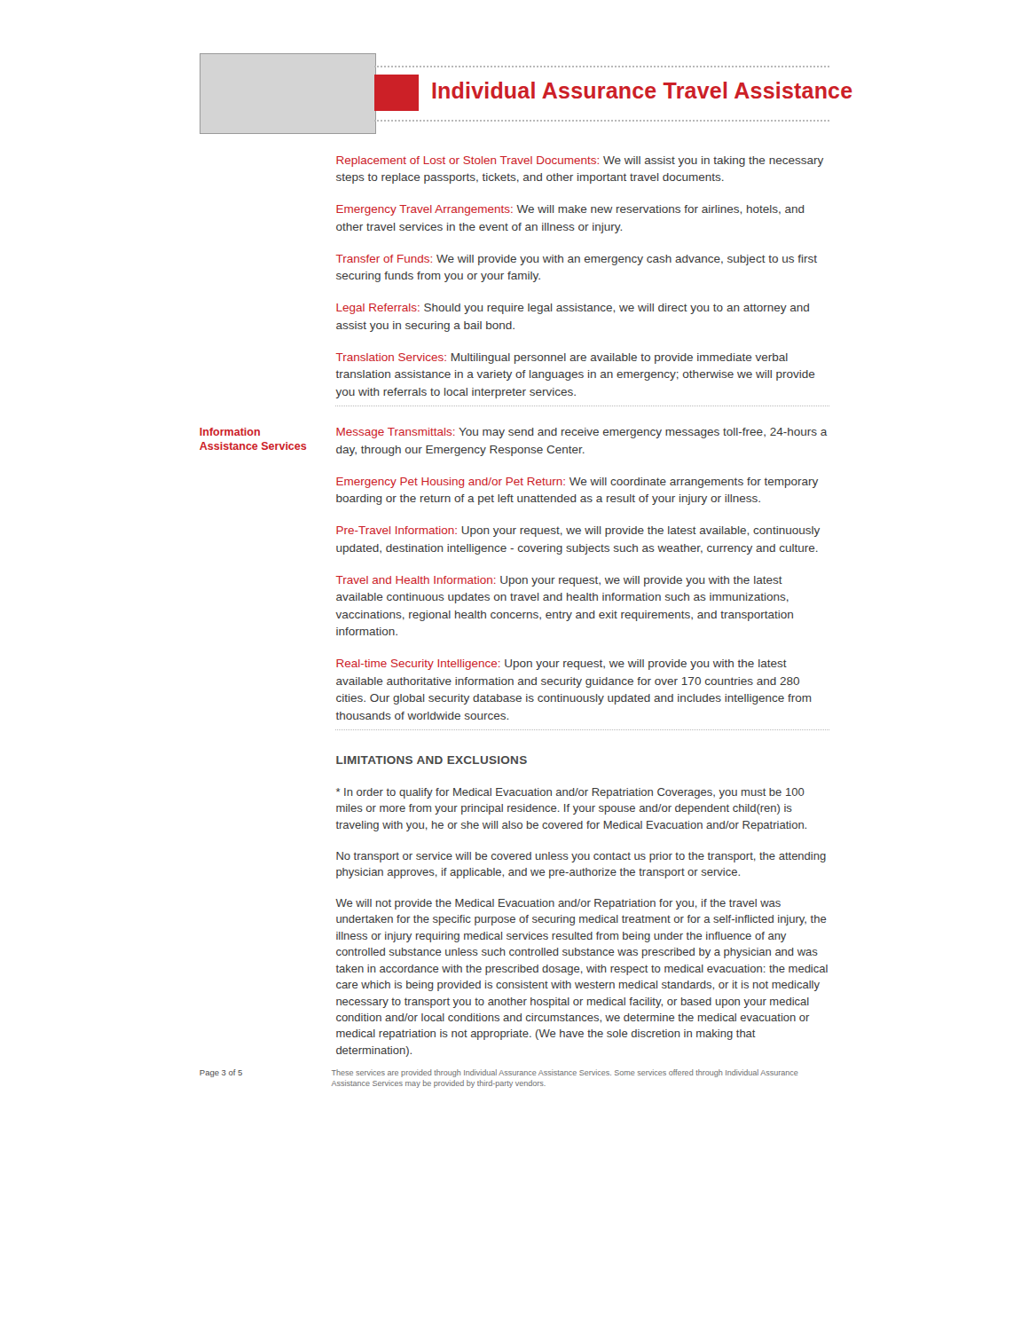Individual Assurance Travel Assistance
Replacement of Lost or Stolen Travel Documents: We will assist you in taking the necessary steps to replace passports, tickets, and other important travel documents.
Emergency Travel Arrangements: We will make new reservations for airlines, hotels, and other travel services in the event of an illness or injury.
Transfer of Funds: We will provide you with an emergency cash advance, subject to us first securing funds from you or your family.
Legal Referrals: Should you require legal assistance, we will direct you to an attorney and assist you in securing a bail bond.
Translation Services: Multilingual personnel are available to provide immediate verbal translation assistance in a variety of languages in an emergency; otherwise we will provide you with referrals to local interpreter services.
Information
Assistance Services
Message Transmittals: You may send and receive emergency messages toll-free, 24-hours a day, through our Emergency Response Center.
Emergency Pet Housing and/or Pet Return: We will coordinate arrangements for temporary boarding or the return of a pet left unattended as a result of your injury or illness.
Pre-Travel Information: Upon your request, we will provide the latest available, continuously updated, destination intelligence - covering subjects such as weather, currency and culture.
Travel and Health Information: Upon your request, we will provide you with the latest available continuous updates on travel and health information such as immunizations, vaccinations, regional health concerns, entry and exit requirements, and transportation information.
Real-time Security Intelligence: Upon your request, we will provide you with the latest available authoritative information and security guidance for over 170 countries and 280 cities. Our global security database is continuously updated and includes intelligence from thousands of worldwide sources.
LIMITATIONS AND EXCLUSIONS
* In order to qualify for Medical Evacuation and/or Repatriation Coverages, you must be 100 miles or more from your principal residence. If your spouse and/or dependent child(ren) is traveling with you, he or she will also be covered for Medical Evacuation and/or Repatriation.
No transport or service will be covered unless you contact us prior to the transport, the attending physician approves, if applicable, and we pre-authorize the transport or service.
We will not provide the Medical Evacuation and/or Repatriation for you, if the travel was undertaken for the specific purpose of securing medical treatment or for a self-inflicted injury, the illness or injury requiring medical services resulted from being under the influence of any controlled substance unless such controlled substance was prescribed by a physician and was taken in accordance with the prescribed dosage, with respect to medical evacuation: the medical care which is being provided is consistent with western medical standards, or it is not medically necessary to transport you to another hospital or medical facility, or based upon your medical condition and/or local conditions and circumstances, we determine the medical evacuation or medical repatriation is not appropriate. (We have the sole discretion in making that determination).
Page 3 of 5
These services are provided through Individual Assurance Assistance Services. Some services offered through Individual Assurance Assistance Services may be provided by third-party vendors.